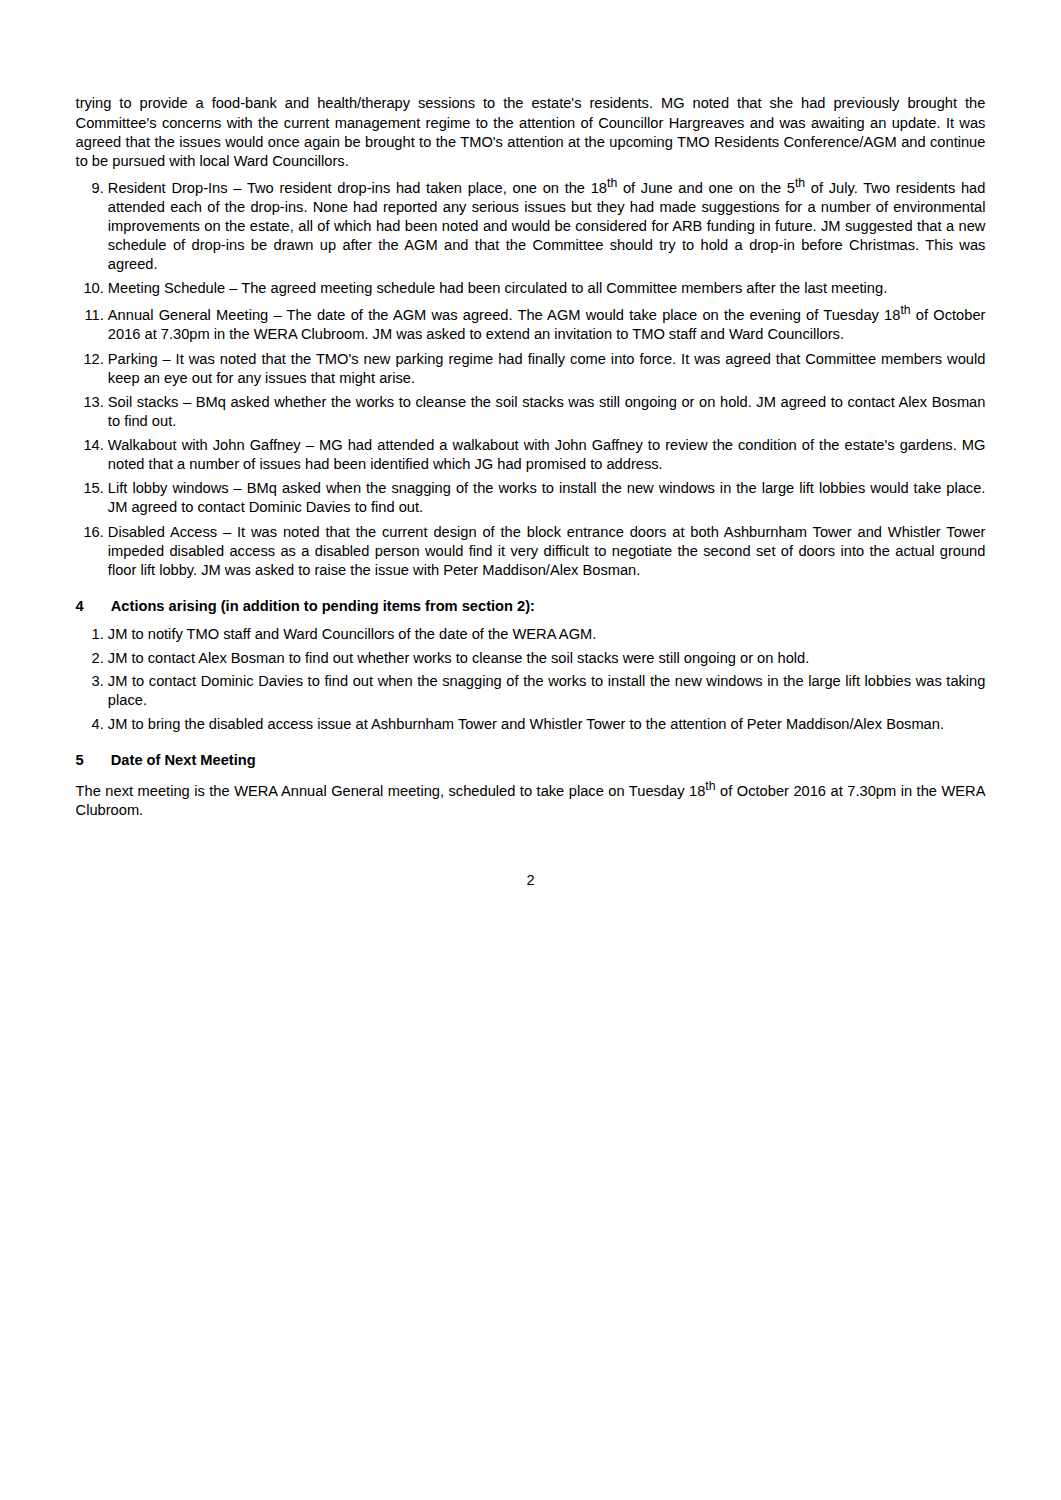trying to provide a food-bank and health/therapy sessions to the estate's residents. MG noted that she had previously brought the Committee's concerns with the current management regime to the attention of Councillor Hargreaves and was awaiting an update. It was agreed that the issues would once again be brought to the TMO's attention at the upcoming TMO Residents Conference/AGM and continue to be pursued with local Ward Councillors.
Resident Drop-Ins – Two resident drop-ins had taken place, one on the 18th of June and one on the 5th of July. Two residents had attended each of the drop-ins. None had reported any serious issues but they had made suggestions for a number of environmental improvements on the estate, all of which had been noted and would be considered for ARB funding in future. JM suggested that a new schedule of drop-ins be drawn up after the AGM and that the Committee should try to hold a drop-in before Christmas. This was agreed.
Meeting Schedule – The agreed meeting schedule had been circulated to all Committee members after the last meeting.
Annual General Meeting – The date of the AGM was agreed. The AGM would take place on the evening of Tuesday 18th of October 2016 at 7.30pm in the WERA Clubroom. JM was asked to extend an invitation to TMO staff and Ward Councillors.
Parking – It was noted that the TMO's new parking regime had finally come into force. It was agreed that Committee members would keep an eye out for any issues that might arise.
Soil stacks – BMq asked whether the works to cleanse the soil stacks was still ongoing or on hold. JM agreed to contact Alex Bosman to find out.
Walkabout with John Gaffney – MG had attended a walkabout with John Gaffney to review the condition of the estate's gardens. MG noted that a number of issues had been identified which JG had promised to address.
Lift lobby windows – BMq asked when the snagging of the works to install the new windows in the large lift lobbies would take place. JM agreed to contact Dominic Davies to find out.
Disabled Access – It was noted that the current design of the block entrance doors at both Ashburnham Tower and Whistler Tower impeded disabled access as a disabled person would find it very difficult to negotiate the second set of doors into the actual ground floor lift lobby. JM was asked to raise the issue with Peter Maddison/Alex Bosman.
4 Actions arising (in addition to pending items from section 2):
JM to notify TMO staff and Ward Councillors of the date of the WERA AGM.
JM to contact Alex Bosman to find out whether works to cleanse the soil stacks were still ongoing or on hold.
JM to contact Dominic Davies to find out when the snagging of the works to install the new windows in the large lift lobbies was taking place.
JM to bring the disabled access issue at Ashburnham Tower and Whistler Tower to the attention of Peter Maddison/Alex Bosman.
5 Date of Next Meeting
The next meeting is the WERA Annual General meeting, scheduled to take place on Tuesday 18th of October 2016 at 7.30pm in the WERA Clubroom.
2